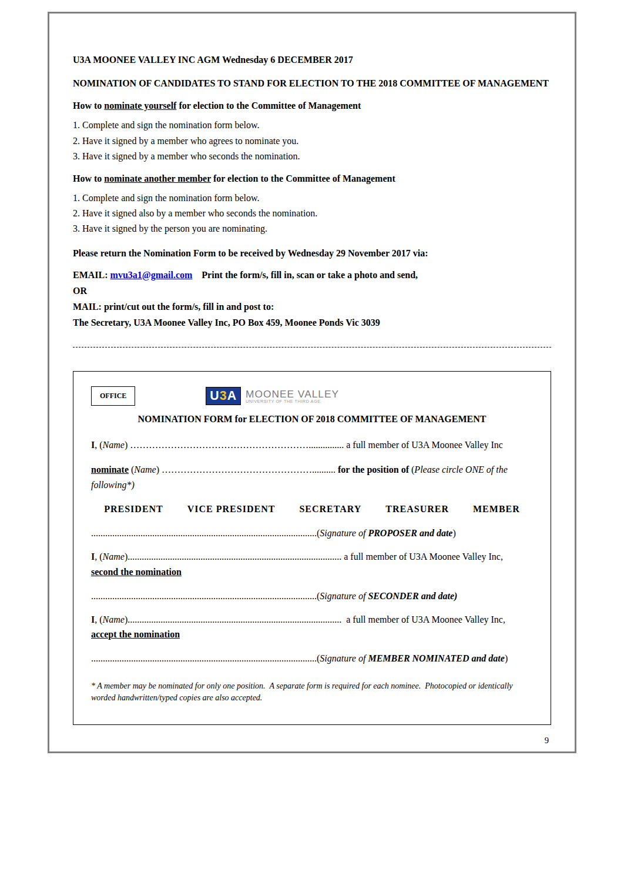U3A MOONEE VALLEY INC AGM Wednesday 6 DECEMBER 2017
NOMINATION OF CANDIDATES TO STAND FOR ELECTION TO THE 2018 COMMITTEE OF MANAGEMENT
How to nominate yourself for election to the Committee of Management
1. Complete and sign the nomination form below.
2. Have it signed by a member who agrees to nominate you.
3. Have it signed by a member who seconds the nomination.
How to nominate another member for election to the Committee of Management
1. Complete and sign the nomination form below.
2. Have it signed also by a member who seconds the nomination.
3. Have it signed by the person you are nominating.
Please return the Nomination Form to be received by Wednesday 29 November 2017 via:
EMAIL: mvu3a1@gmail.com Print the form/s, fill in, scan or take a photo and send,
OR
MAIL: print/cut out the form/s, fill in and post to:
The Secretary, U3A Moonee Valley Inc, PO Box 459, Moonee Ponds Vic 3039
OFFICE
U3 A MOONEE VALLEY UNIVERSITY OF THE THIRD AGE
NOMINATION FORM for ELECTION OF 2018 COMMITTEE OF MANAGEMENT
I, (Name) …………………………………………………............... a full member of U3A Moonee Valley Inc
nominate (Name) ………………………………………….......... for the position of (Please circle ONE of the following*)
PRESIDENT VICE PRESIDENT SECRETARY TREASURER MEMBER
................................................................................................(Signature of PROPOSER and date)
I, (Name)........................................................................................... a full member of U3A Moonee Valley Inc,
second the nomination
................................................................................................(Signature of SECONDER and date)
I, (Name)........................................................................................... a full member of U3A Moonee Valley Inc,
accept the nomination
................................................................................................(Signature of MEMBER NOMINATED and date)
* A member may be nominated for only one position. A separate form is required for each nominee. Photocopied or identically worded handwritten/typed copies are also accepted.
9